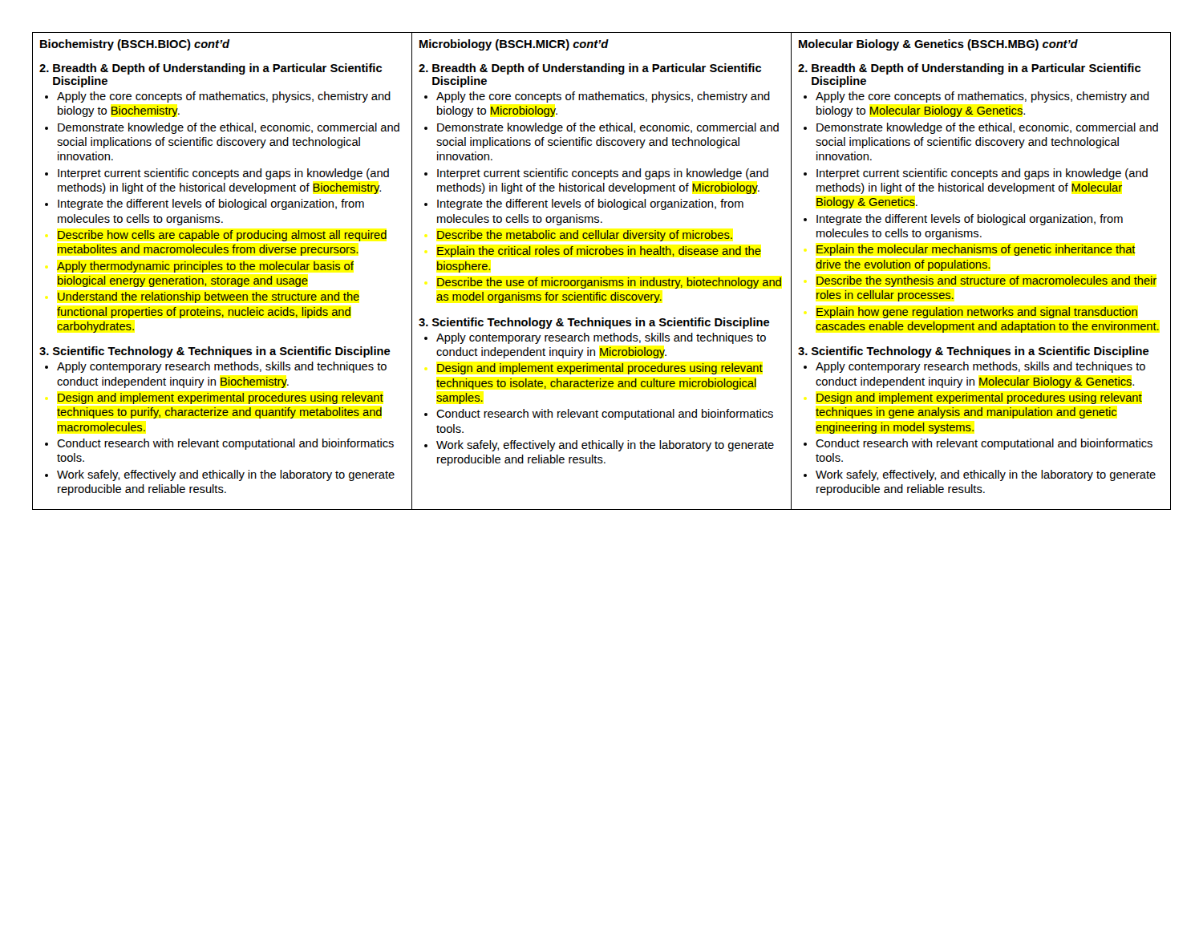| Biochemistry (BSCH.BIOC) cont’d 2. Breadth & Depth of Understanding in a Particular Scientific Discipline Apply the core concepts of mathematics, physics, chemistry and biology to Biochemistry . Demonstrate knowledge of the ethical, economic, commercial and social implications of scientific discovery and technological innovation. Interpret current scientific concepts and gaps in knowledge (and methods) in light of the historical development of Biochemistry . Integrate the different levels of biological organization, from molecules to cells to organisms. Describe how cells are capable of producing almost all required metabolites and macromolecules from diverse precursors. Apply thermodynamic principles to the molecular basis of biological energy generation, storage and usage Understand the relationship between the structure and the functional properties of proteins, nucleic acids, lipids and carbohydrates. 3. Scientific Technology & Techniques in a Scientific Discipline Apply contemporary research methods, skills and techniques to conduct independent inquiry in Biochemistry . Design and implement experimental procedures using relevant techniques to purify, characterize and quantify metabolites and macromolecules. Conduct research with relevant computational and bioinformatics tools. Work safely, effectively and ethically in the laboratory to generate reproducible and reliable results. | Microbiology (BSCH.MICR) cont’d 2. Breadth & Depth of Understanding in a Particular Scientific Discipline Apply the core concepts of mathematics, physics, chemistry and biology to Microbiology . Demonstrate knowledge of the ethical, economic, commercial and social implications of scientific discovery and technological innovation. Interpret current scientific concepts and gaps in knowledge (and methods) in light of the historical development of Microbiology . Integrate the different levels of biological organization, from molecules to cells to organisms. Describe the metabolic and cellular diversity of microbes. Explain the critical roles of microbes in health, disease and the biosphere. Describe the use of microorganisms in industry, biotechnology and as model organisms for scientific discovery. 3. Scientific Technology & Techniques in a Scientific Discipline Apply contemporary research methods, skills and techniques to conduct independent inquiry in Microbiology . Design and implement experimental procedures using relevant techniques to isolate, characterize and culture microbiological samples. Conduct research with relevant computational and bioinformatics tools. Work safely, effectively and ethically in the laboratory to generate reproducible and reliable results. | Molecular Biology & Genetics (BSCH.MBG) cont’d 2. Breadth & Depth of Understanding in a Particular Scientific Discipline Apply the core concepts of mathematics, physics, chemistry and biology to Molecular Biology & Genetics . Demonstrate knowledge of the ethical, economic, commercial and social implications of scientific discovery and technological innovation. Interpret current scientific concepts and gaps in knowledge (and methods) in light of the historical development of Molecular Biology & Genetics . Integrate the different levels of biological organization, from molecules to cells to organisms. Explain the molecular mechanisms of genetic inheritance that drive the evolution of populations. Describe the synthesis and structure of macromolecules and their roles in cellular processes. Explain how gene regulation networks and signal transduction cascades enable development and adaptation to the environment. 3. Scientific Technology & Techniques in a Scientific Discipline Apply contemporary research methods, skills and techniques to conduct independent inquiry in Molecular Biology & Genetics . Design and implement experimental procedures using relevant techniques in gene analysis and manipulation and genetic engineering in model systems. Conduct research with relevant computational and bioinformatics tools. Work safely, effectively, and ethically in the laboratory to generate reproducible and reliable results. |